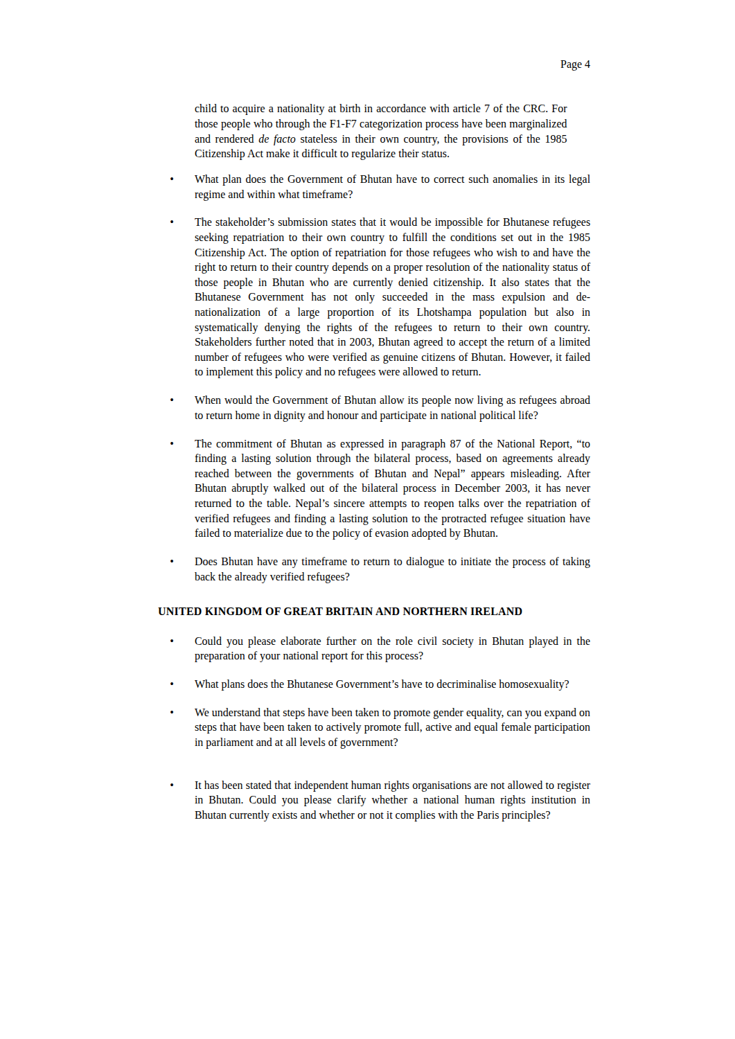Page 4
child to acquire a nationality at birth in accordance with article 7 of the CRC. For those people who through the F1-F7 categorization process have been marginalized and rendered de facto stateless in their own country, the provisions of the 1985 Citizenship Act make it difficult to regularize their status.
What plan does the Government of Bhutan have to correct such anomalies in its legal regime and within what timeframe?
The stakeholder’s submission states that it would be impossible for Bhutanese refugees seeking repatriation to their own country to fulfill the conditions set out in the 1985 Citizenship Act. The option of repatriation for those refugees who wish to and have the right to return to their country depends on a proper resolution of the nationality status of those people in Bhutan who are currently denied citizenship. It also states that the Bhutanese Government has not only succeeded in the mass expulsion and de-nationalization of a large proportion of its Lhotshampa population but also in systematically denying the rights of the refugees to return to their own country. Stakeholders further noted that in 2003, Bhutan agreed to accept the return of a limited number of refugees who were verified as genuine citizens of Bhutan. However, it failed to implement this policy and no refugees were allowed to return.
When would the Government of Bhutan allow its people now living as refugees abroad to return home in dignity and honour and participate in national political life?
The commitment of Bhutan as expressed in paragraph 87 of the National Report, “to finding a lasting solution through the bilateral process, based on agreements already reached between the governments of Bhutan and Nepal” appears misleading. After Bhutan abruptly walked out of the bilateral process in December 2003, it has never returned to the table. Nepal’s sincere attempts to reopen talks over the repatriation of verified refugees and finding a lasting solution to the protracted refugee situation have failed to materialize due to the policy of evasion adopted by Bhutan.
Does Bhutan have any timeframe to return to dialogue to initiate the process of taking back the already verified refugees?
United Kingdom of Great Britain and Northern Ireland
Could you please elaborate further on the role civil society in Bhutan played in the preparation of your national report for this process?
What plans does the Bhutanese Government’s have to decriminalise homosexuality?
We understand that steps have been taken to promote gender equality, can you expand on steps that have been taken to actively promote full, active and equal female participation in parliament and at all levels of government?
It has been stated that independent human rights organisations are not allowed to register in Bhutan. Could you please clarify whether a national human rights institution in Bhutan currently exists and whether or not it complies with the Paris principles?